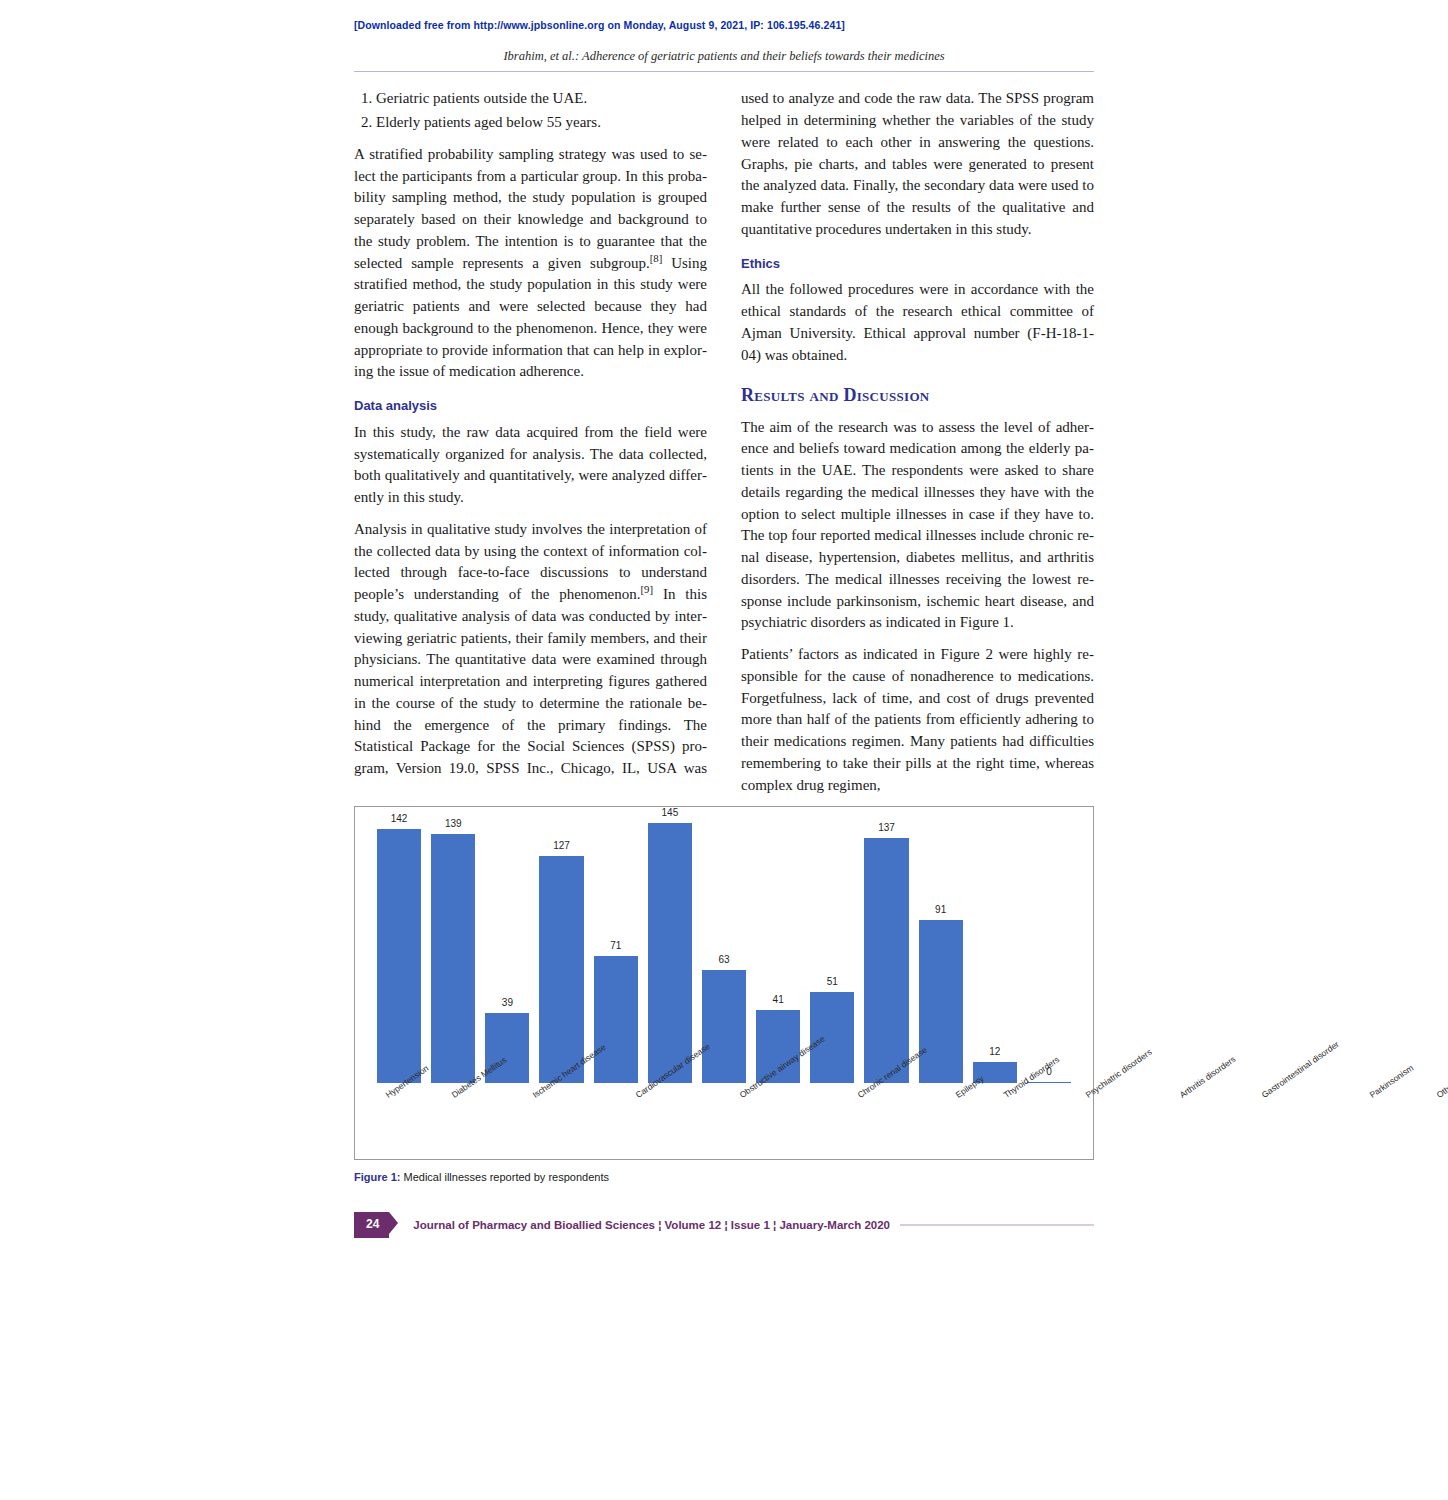[Downloaded free from http://www.jpbsonline.org on Monday, August 9, 2021, IP: 106.195.46.241]
Ibrahim, et al.: Adherence of geriatric patients and their beliefs towards their medicines
Geriatric patients outside the UAE.
Elderly patients aged below 55 years.
A stratified probability sampling strategy was used to select the participants from a particular group. In this probability sampling method, the study population is grouped separately based on their knowledge and background to the study problem. The intention is to guarantee that the selected sample represents a given subgroup.[8] Using stratified method, the study population in this study were geriatric patients and were selected because they had enough background to the phenomenon. Hence, they were appropriate to provide information that can help in exploring the issue of medication adherence.
Data analysis
In this study, the raw data acquired from the field were systematically organized for analysis. The data collected, both qualitatively and quantitatively, were analyzed differently in this study.
Analysis in qualitative study involves the interpretation of the collected data by using the context of information collected through face-to-face discussions to understand people’s understanding of the phenomenon.[9] In this study, qualitative analysis of data was conducted by interviewing geriatric patients, their family members, and their physicians. The quantitative data were examined through numerical interpretation and interpreting figures gathered in the course of the study to determine the rationale behind the emergence of the primary findings. The Statistical Package for the Social Sciences (SPSS) program, Version 19.0, SPSS Inc., Chicago, IL, USA was used to analyze and code the raw data. The SPSS program helped in determining whether the variables of the study were related to each other in answering the questions. Graphs, pie charts, and tables were generated to present the analyzed data. Finally, the secondary data were used to make further sense of the results of the qualitative and quantitative procedures undertaken in this study.
Ethics
All the followed procedures were in accordance with the ethical standards of the research ethical committee of Ajman University. Ethical approval number (F-H-18-1-04) was obtained.
Results and Discussion
The aim of the research was to assess the level of adherence and beliefs toward medication among the elderly patients in the UAE. The respondents were asked to share details regarding the medical illnesses they have with the option to select multiple illnesses in case if they have to. The top four reported medical illnesses include chronic renal disease, hypertension, diabetes mellitus, and arthritis disorders. The medical illnesses receiving the lowest response include parkinsonism, ischemic heart disease, and psychiatric disorders as indicated in Figure 1.
Patients’ factors as indicated in Figure 2 were highly responsible for the cause of nonadherence to medications. Forgetfulness, lack of time, and cost of drugs prevented more than half of the patients from efficiently adhering to their medications regimen. Many patients had difficulties remembering to take their pills at the right time, whereas complex drug regimen,
142
139
39
127
71
145
63
41
51
137
91
12
0
Hypertension
Diabetes Mellitus
Ischemic heart disease
Cardiovascular disease
Obstructive airway disease
Chronic renal disease
Epilepsy
Thyroid disorders
Psychiatric disorders
Arthritis disorders
Gastrointestinal disorder
Parkinsonism
Others
Figure 1: Medical illnesses reported by respondents
24
Journal of Pharmacy and Bioallied Sciences ¦ Volume 12 ¦ Issue 1 ¦ January-March 2020